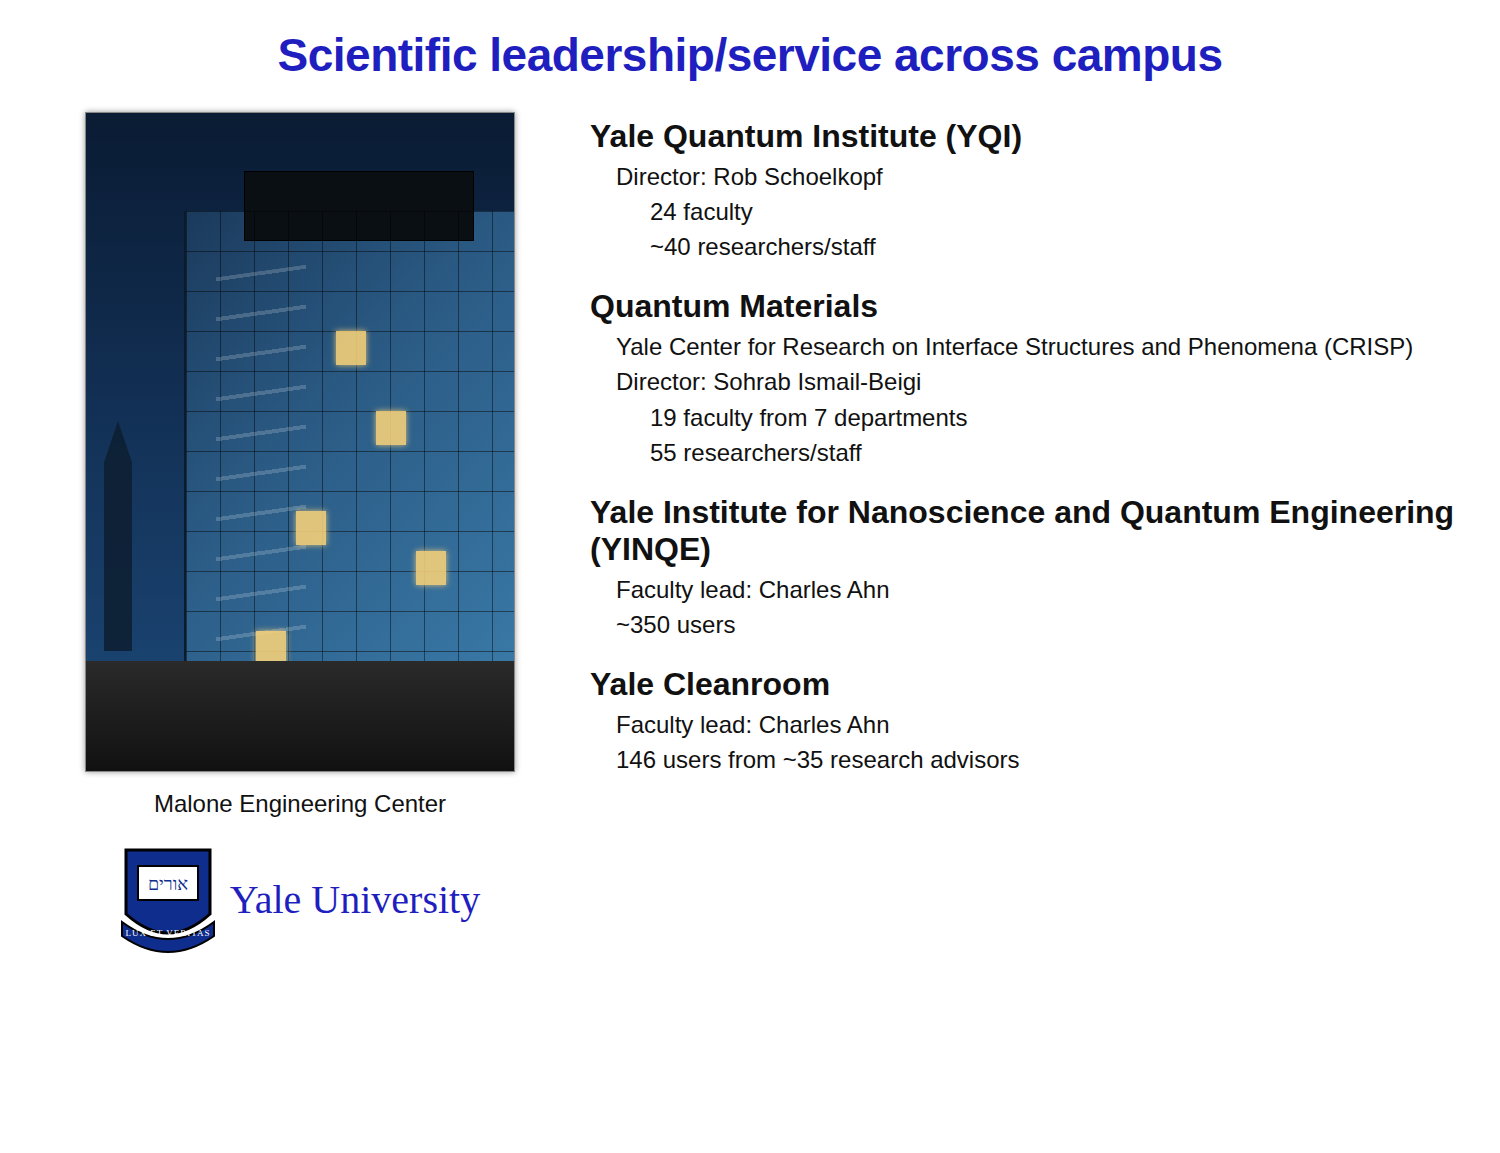Scientific leadership/service across campus
Malone Engineering Center
אורים LUX ET VERITAS
Yale University
Yale Quantum Institute (YQI)
Director: Rob Schoelkopf
24 faculty
~40 researchers/staff
Quantum Materials
Yale Center for Research on Interface Structures and Phenomena (CRISP)
Director: Sohrab Ismail-Beigi
19 faculty from 7 departments
55 researchers/staff
Yale Institute for Nanoscience and Quantum Engineering (YINQE)
Faculty lead: Charles Ahn
~350 users
Yale Cleanroom
Faculty lead: Charles Ahn
146 users from ~35 research advisors